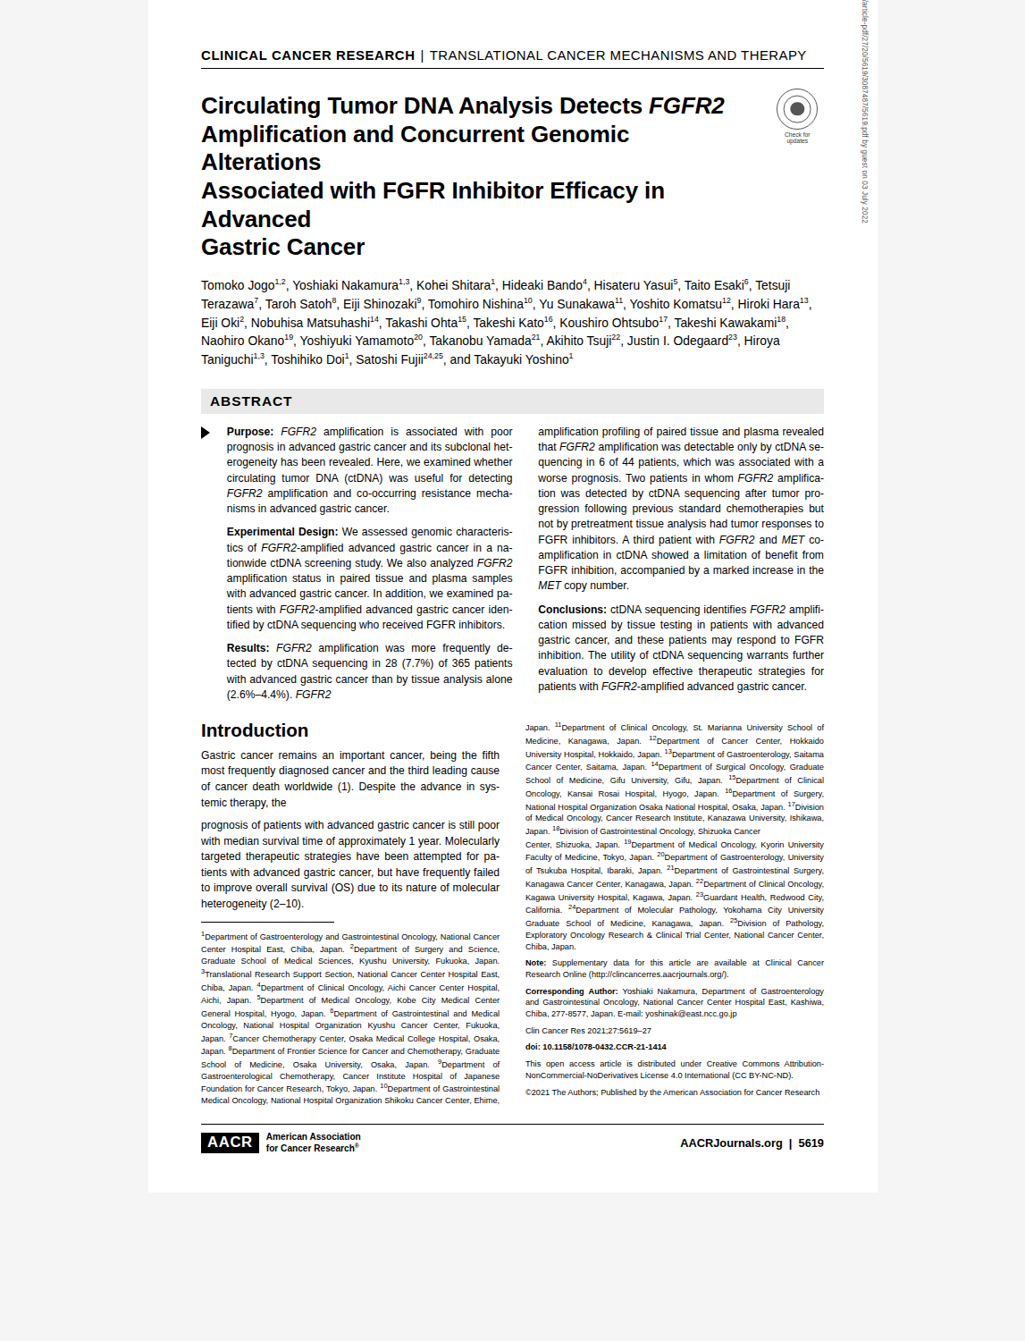CLINICAL CANCER RESEARCH|TRANSLATIONAL CANCER MECHANISMS AND THERAPY
Downloaded from http://aacrjournals.org/clincancerres/article-pdf/27/20/5619/3087487/5619.pdf by guest on 03 July 2022
Check for
updates
Circulating Tumor DNA Analysis Detects FGFR2
Amplification and Concurrent Genomic Alterations
Associated with FGFR Inhibitor Efficacy in Advanced
Gastric Cancer
Tomoko Jogo1,2, Yoshiaki Nakamura1,3, Kohei Shitara1, Hideaki Bando4, Hisateru Yasui5, Taito Esaki6, Tetsuji Terazawa7, Taroh Satoh8, Eiji Shinozaki9, Tomohiro Nishina10, Yu Sunakawa11, Yoshito Komatsu12, Hiroki Hara13, Eiji Oki2, Nobuhisa Matsuhashi14, Takashi Ohta15, Takeshi Kato16, Koushiro Ohtsubo17, Takeshi Kawakami18, Naohiro Okano19, Yoshiyuki Yamamoto20, Takanobu Yamada21, Akihito Tsuji22, Justin I. Odegaard23, Hiroya Taniguchi1,3, Toshihiko Doi1, Satoshi Fujii24,25, and Takayuki Yoshino1
ABSTRACT
Purpose: FGFR2 amplification is associated with poor prognosis in advanced gastric cancer and its subclonal heterogeneity has been revealed. Here, we examined whether circulating tumor DNA (ctDNA) was useful for detecting FGFR2 amplification and co-occurring resistance mechanisms in advanced gastric cancer.
Experimental Design: We assessed genomic characteristics of FGFR2-amplified advanced gastric cancer in a nationwide ctDNA screening study. We also analyzed FGFR2 amplification status in paired tissue and plasma samples with advanced gastric cancer. In addition, we examined patients with FGFR2-amplified advanced gastric cancer identified by ctDNA sequencing who received FGFR inhibitors.
Results: FGFR2 amplification was more frequently detected by ctDNA sequencing in 28 (7.7%) of 365 patients with advanced gastric cancer than by tissue analysis alone (2.6%–4.4%). FGFR2
amplification profiling of paired tissue and plasma revealed that FGFR2 amplification was detectable only by ctDNA sequencing in 6 of 44 patients, which was associated with a worse prognosis. Two patients in whom FGFR2 amplification was detected by ctDNA sequencing after tumor progression following previous standard chemotherapies but not by pretreatment tissue analysis had tumor responses to FGFR inhibitors. A third patient with FGFR2 and MET co-amplification in ctDNA showed a limitation of benefit from FGFR inhibition, accompanied by a marked increase in the MET copy number.
Conclusions: ctDNA sequencing identifies FGFR2 amplification missed by tissue testing in patients with advanced gastric cancer, and these patients may respond to FGFR inhibition. The utility of ctDNA sequencing warrants further evaluation to develop effective therapeutic strategies for patients with FGFR2-amplified advanced gastric cancer.
Introduction
Gastric cancer remains an important cancer, being the fifth most frequently diagnosed cancer and the third leading cause of cancer death worldwide (1). Despite the advance in systemic therapy, the
prognosis of patients with advanced gastric cancer is still poor with median survival time of approximately 1 year. Molecularly targeted therapeutic strategies have been attempted for patients with advanced gastric cancer, but have frequently failed to improve overall survival (OS) due to its nature of molecular heterogeneity (2–10).
1Department of Gastroenterology and Gastrointestinal Oncology, National Cancer Center Hospital East, Chiba, Japan. 2Department of Surgery and Science, Graduate School of Medical Sciences, Kyushu University, Fukuoka, Japan. 3Translational Research Support Section, National Cancer Center Hospital East, Chiba, Japan. 4Department of Clinical Oncology, Aichi Cancer Center Hospital, Aichi, Japan. 5Department of Medical Oncology, Kobe City Medical Center General Hospital, Hyogo, Japan. 6Department of Gastrointestinal and Medical Oncology, National Hospital Organization Kyushu Cancer Center, Fukuoka, Japan. 7Cancer Chemotherapy Center, Osaka Medical College Hospital, Osaka, Japan. 8Department of Frontier Science for Cancer and Chemotherapy, Graduate School of Medicine, Osaka University, Osaka, Japan. 9Department of Gastroenterological Chemotherapy, Cancer Institute Hospital of Japanese Foundation for Cancer Research, Tokyo, Japan. 10Department of Gastrointestinal Medical Oncology, National Hospital Organization Shikoku Cancer Center, Ehime, Japan. 11Department of Clinical Oncology, St. Marianna University School of Medicine, Kanagawa, Japan. 12Department of Cancer Center, Hokkaido University Hospital, Hokkaido, Japan. 13Department of Gastroenterology, Saitama Cancer Center, Saitama, Japan. 14Department of Surgical Oncology, Graduate School of Medicine, Gifu University, Gifu, Japan. 15Department of Clinical Oncology, Kansai Rosai Hospital, Hyogo, Japan. 16Department of Surgery, National Hospital Organization Osaka National Hospital, Osaka, Japan. 17Division of Medical Oncology, Cancer Research Institute, Kanazawa University, Ishikawa, Japan. 18Division of Gastrointestinal Oncology, Shizuoka Cancer
Center, Shizuoka, Japan. 19Department of Medical Oncology, Kyorin University Faculty of Medicine, Tokyo, Japan. 20Department of Gastroenterology, University of Tsukuba Hospital, Ibaraki, Japan. 21Department of Gastrointestinal Surgery, Kanagawa Cancer Center, Kanagawa, Japan. 22Department of Clinical Oncology, Kagawa University Hospital, Kagawa, Japan. 23Guardant Health, Redwood City, California. 24Department of Molecular Pathology, Yokohama City University Graduate School of Medicine, Kanagawa, Japan. 25Division of Pathology, Exploratory Oncology Research & Clinical Trial Center, National Cancer Center, Chiba, Japan.
Note: Supplementary data for this article are available at Clinical Cancer Research Online (http://clincancerres.aacrjournals.org/).
Corresponding Author: Yoshiaki Nakamura, Department of Gastroenterology and Gastrointestinal Oncology, National Cancer Center Hospital East, Kashiwa, Chiba, 277-8577, Japan. E-mail: yoshinak@east.ncc.go.jp
Clin Cancer Res 2021;27:5619–27
doi: 10.1158/1078-0432.CCR-21-1414
This open access article is distributed under Creative Commons Attribution-NonCommercial-NoDerivatives License 4.0 International (CC BY-NC-ND).
©2021 The Authors; Published by the American Association for Cancer Research
AACR
American Association
for Cancer Research®
AACRJournals.org | 5619